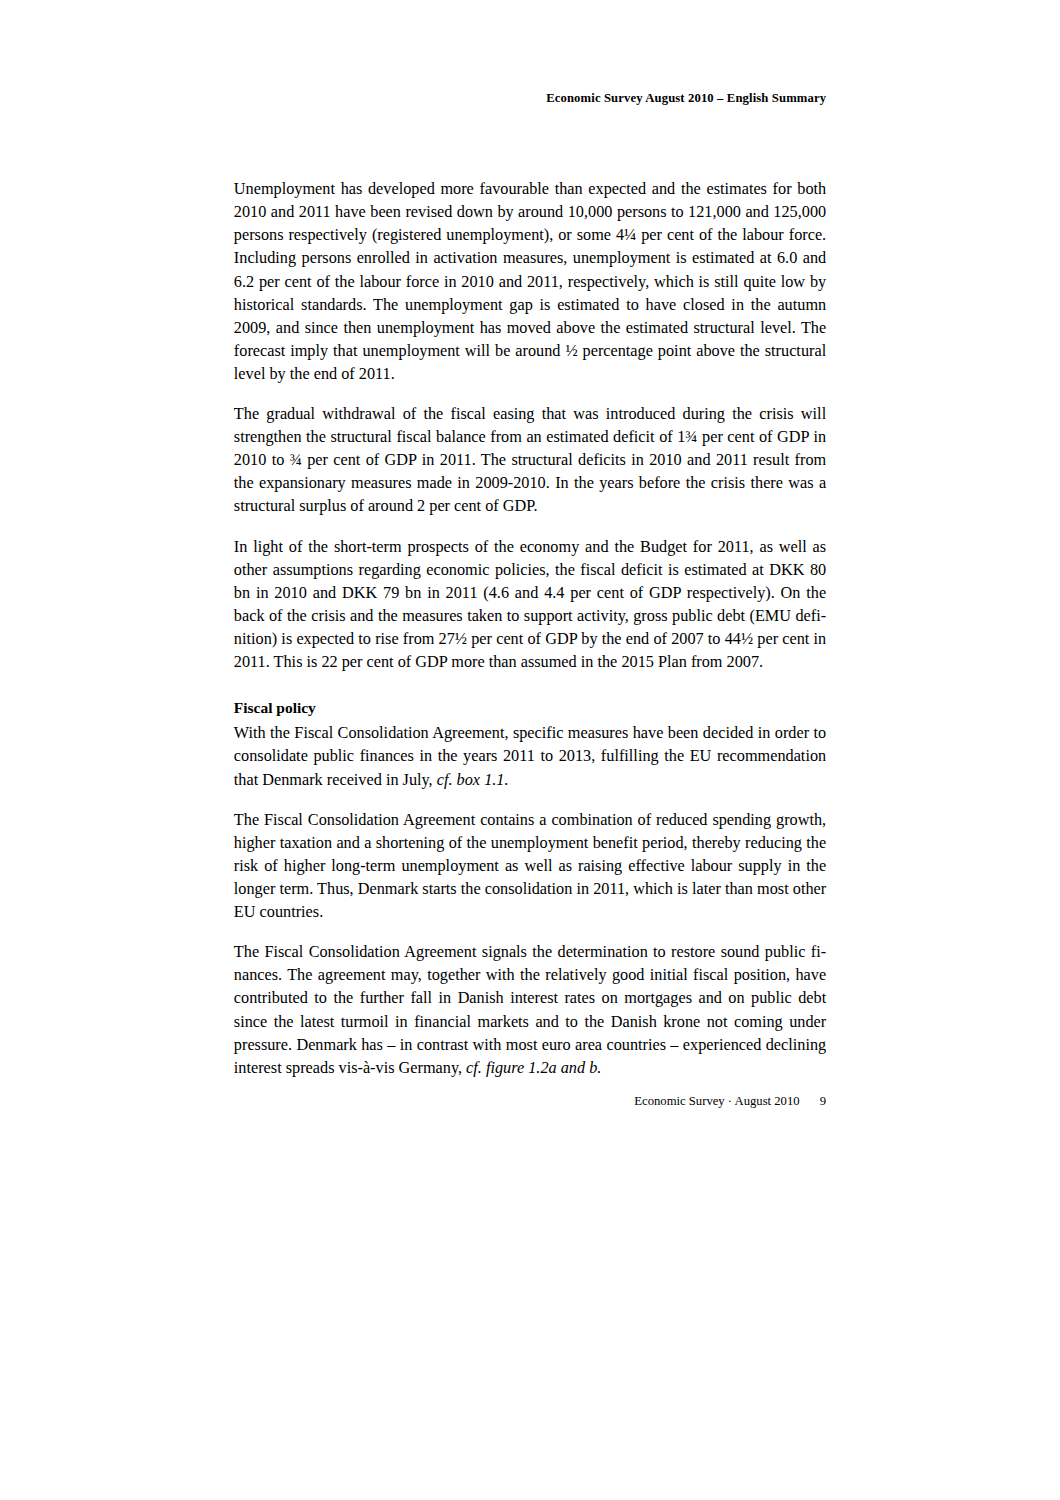Economic Survey August 2010 – English Summary
Unemployment has developed more favourable than expected and the estimates for both 2010 and 2011 have been revised down by around 10,000 persons to 121,000 and 125,000 persons respectively (registered unemployment), or some 4¼ per cent of the labour force. Including persons enrolled in activation measures, unemployment is estimated at 6.0 and 6.2 per cent of the labour force in 2010 and 2011, respectively, which is still quite low by historical standards. The unemployment gap is estimated to have closed in the autumn 2009, and since then unemployment has moved above the estimated structural level. The forecast imply that unemployment will be around ½ percentage point above the structural level by the end of 2011.
The gradual withdrawal of the fiscal easing that was introduced during the crisis will strengthen the structural fiscal balance from an estimated deficit of 1¾ per cent of GDP in 2010 to ¾ per cent of GDP in 2011. The structural deficits in 2010 and 2011 result from the expansionary measures made in 2009-2010. In the years before the crisis there was a structural surplus of around 2 per cent of GDP.
In light of the short-term prospects of the economy and the Budget for 2011, as well as other assumptions regarding economic policies, the fiscal deficit is estimated at DKK 80 bn in 2010 and DKK 79 bn in 2011 (4.6 and 4.4 per cent of GDP respectively). On the back of the crisis and the measures taken to support activity, gross public debt (EMU definition) is expected to rise from 27½ per cent of GDP by the end of 2007 to 44½ per cent in 2011. This is 22 per cent of GDP more than assumed in the 2015 Plan from 2007.
Fiscal policy
With the Fiscal Consolidation Agreement, specific measures have been decided in order to consolidate public finances in the years 2011 to 2013, fulfilling the EU recommendation that Denmark received in July, cf. box 1.1.
The Fiscal Consolidation Agreement contains a combination of reduced spending growth, higher taxation and a shortening of the unemployment benefit period, thereby reducing the risk of higher long-term unemployment as well as raising effective labour supply in the longer term. Thus, Denmark starts the consolidation in 2011, which is later than most other EU countries.
The Fiscal Consolidation Agreement signals the determination to restore sound public finances. The agreement may, together with the relatively good initial fiscal position, have contributed to the further fall in Danish interest rates on mortgages and on public debt since the latest turmoil in financial markets and to the Danish krone not coming under pressure. Denmark has – in contrast with most euro area countries – experienced declining interest spreads vis-à-vis Germany, cf. figure 1.2a and b.
Economic Survey · August 20109